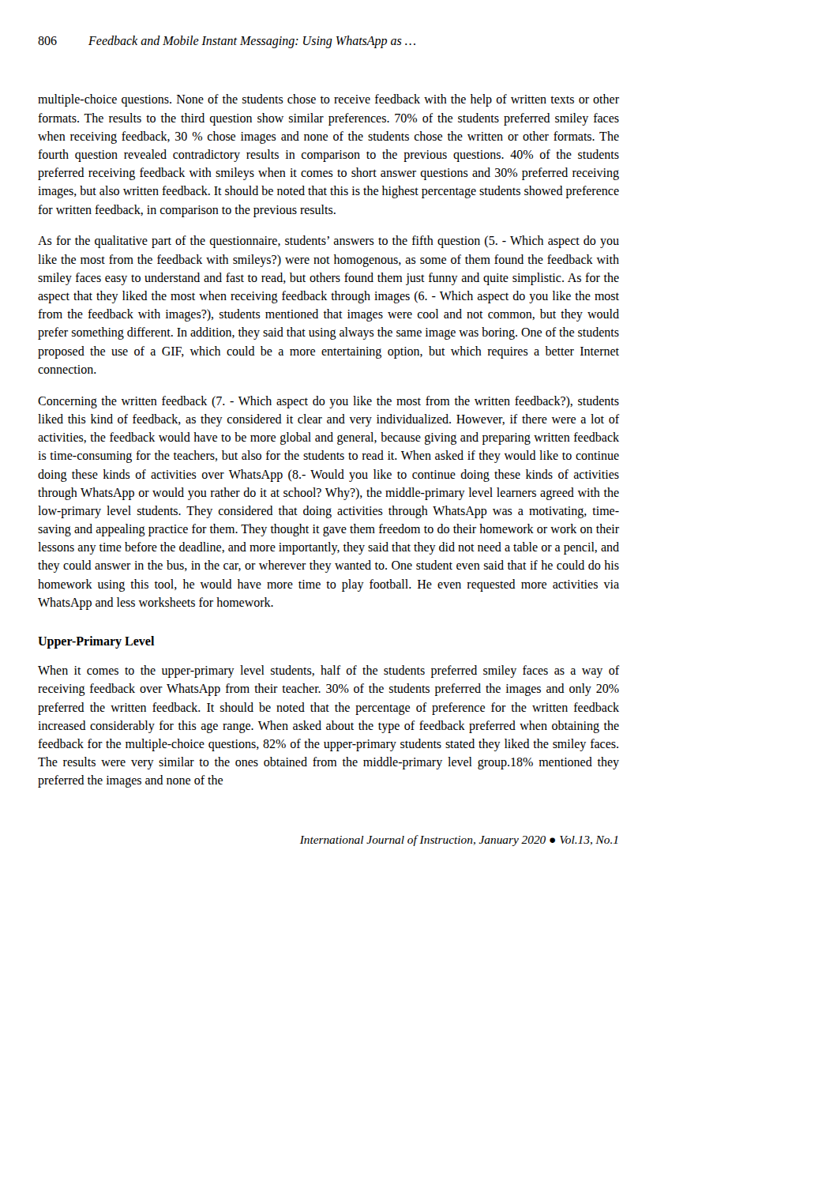806 Feedback and Mobile Instant Messaging: Using WhatsApp as …
multiple-choice questions. None of the students chose to receive feedback with the help of written texts or other formats. The results to the third question show similar preferences. 70% of the students preferred smiley faces when receiving feedback, 30 % chose images and none of the students chose the written or other formats. The fourth question revealed contradictory results in comparison to the previous questions. 40% of the students preferred receiving feedback with smileys when it comes to short answer questions and 30% preferred receiving images, but also written feedback. It should be noted that this is the highest percentage students showed preference for written feedback, in comparison to the previous results.
As for the qualitative part of the questionnaire, students’ answers to the fifth question (5. - Which aspect do you like the most from the feedback with smileys?) were not homogenous, as some of them found the feedback with smiley faces easy to understand and fast to read, but others found them just funny and quite simplistic. As for the aspect that they liked the most when receiving feedback through images (6. - Which aspect do you like the most from the feedback with images?), students mentioned that images were cool and not common, but they would prefer something different. In addition, they said that using always the same image was boring. One of the students proposed the use of a GIF, which could be a more entertaining option, but which requires a better Internet connection.
Concerning the written feedback (7. - Which aspect do you like the most from the written feedback?), students liked this kind of feedback, as they considered it clear and very individualized. However, if there were a lot of activities, the feedback would have to be more global and general, because giving and preparing written feedback is time-consuming for the teachers, but also for the students to read it. When asked if they would like to continue doing these kinds of activities over WhatsApp (8.- Would you like to continue doing these kinds of activities through WhatsApp or would you rather do it at school? Why?), the middle-primary level learners agreed with the low-primary level students. They considered that doing activities through WhatsApp was a motivating, time-saving and appealing practice for them. They thought it gave them freedom to do their homework or work on their lessons any time before the deadline, and more importantly, they said that they did not need a table or a pencil, and they could answer in the bus, in the car, or wherever they wanted to. One student even said that if he could do his homework using this tool, he would have more time to play football. He even requested more activities via WhatsApp and less worksheets for homework.
Upper-Primary Level
When it comes to the upper-primary level students, half of the students preferred smiley faces as a way of receiving feedback over WhatsApp from their teacher. 30% of the students preferred the images and only 20% preferred the written feedback. It should be noted that the percentage of preference for the written feedback increased considerably for this age range. When asked about the type of feedback preferred when obtaining the feedback for the multiple-choice questions, 82% of the upper-primary students stated they liked the smiley faces. The results were very similar to the ones obtained from the middle-primary level group.18% mentioned they preferred the images and none of the
International Journal of Instruction, January 2020 ● Vol.13, No.1